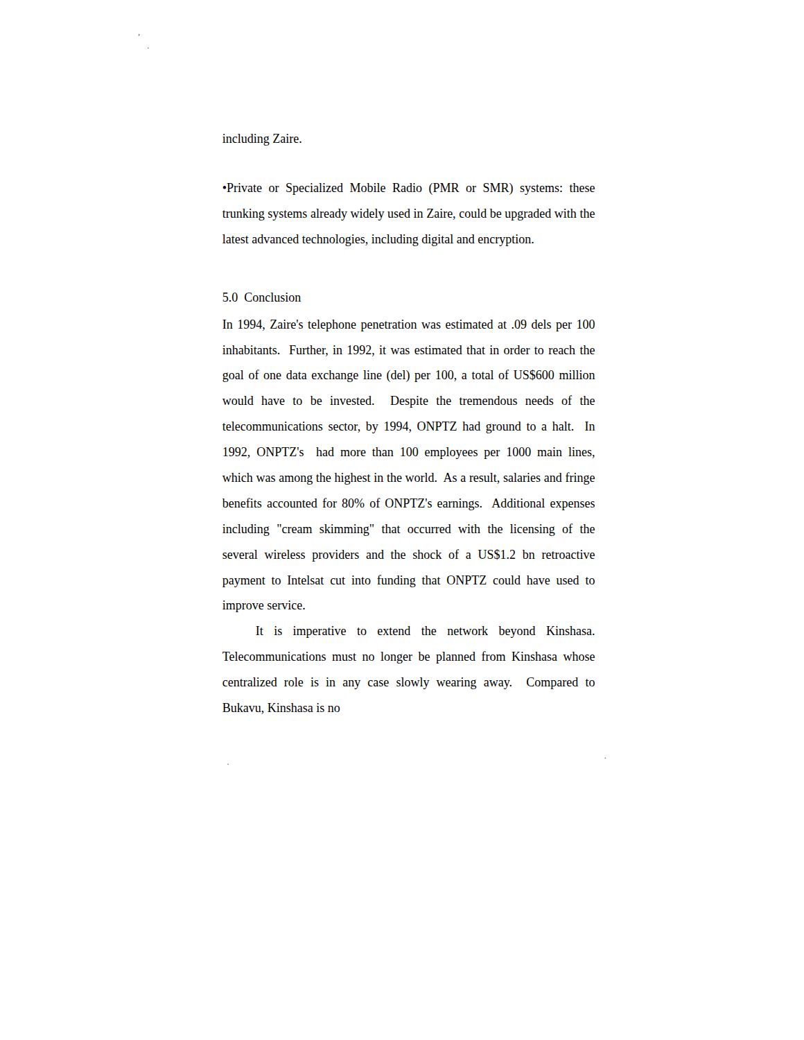, . . .
including Zaire.
•Private or Specialized Mobile Radio (PMR or SMR) systems: these trunking systems already widely used in Zaire, could be upgraded with the latest advanced technologies, including digital and encryption.
5.0 Conclusion
In 1994, Zaire's telephone penetration was estimated at .09 dels per 100 inhabitants. Further, in 1992, it was estimated that in order to reach the goal of one data exchange line (del) per 100, a total of US$600 million would have to be invested. Despite the tremendous needs of the telecommunications sector, by 1994, ONPTZ had ground to a halt. In 1992, ONPTZ's had more than 100 employees per 1000 main lines, which was among the highest in the world. As a result, salaries and fringe benefits accounted for 80% of ONPTZ's earnings. Additional expenses including "cream skimming" that occurred with the licensing of the several wireless providers and the shock of a US$1.2 bn retroactive payment to Intelsat cut into funding that ONPTZ could have used to improve service.
It is imperative to extend the network beyond Kinshasa. Telecommunications must no longer be planned from Kinshasa whose centralized role is in any case slowly wearing away. Compared to Bukavu, Kinshasa is no